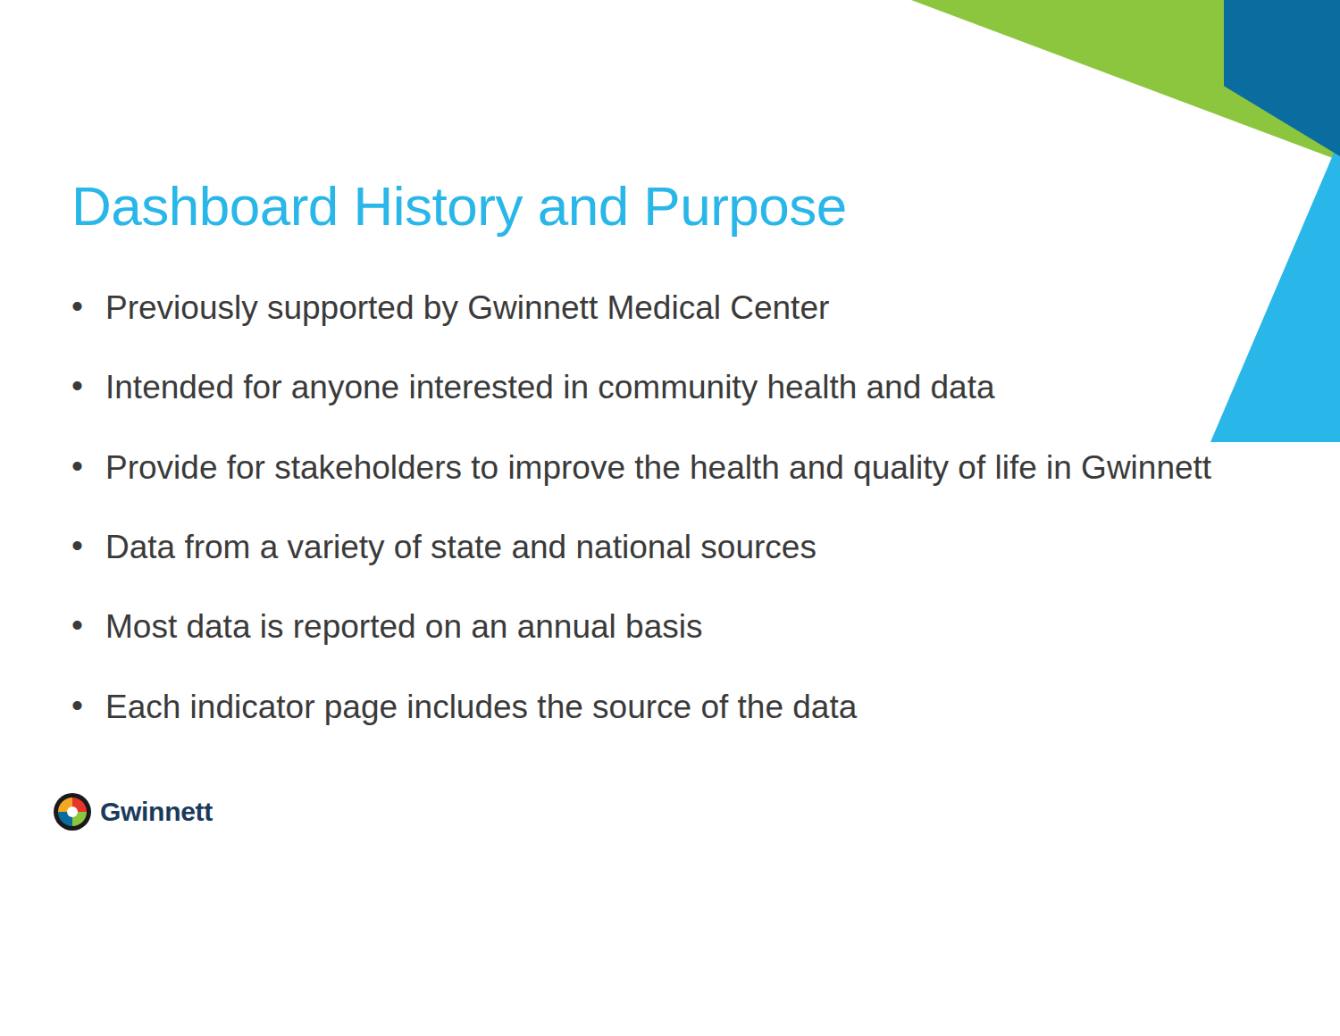Dashboard History and Purpose
Previously supported by Gwinnett Medical Center
Intended for anyone interested in community health and data
Provide for stakeholders to improve the health and quality of life in Gwinnett
Data from a variety of state and national sources
Most data is reported on an annual basis
Each indicator page includes the source of the data
Gwinnett